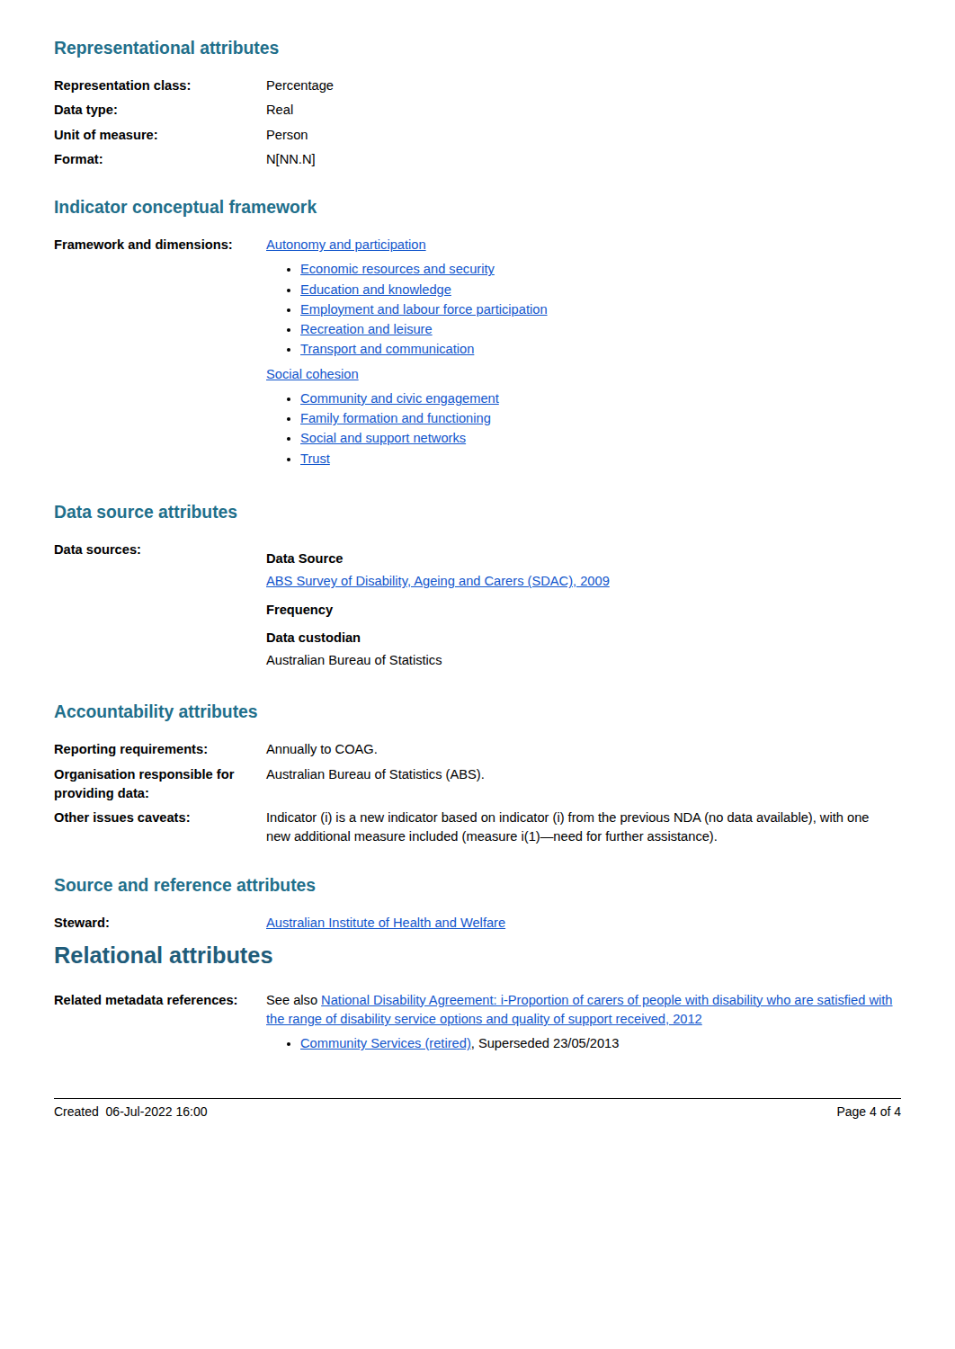Representational attributes
| Representation class: | Percentage |
| Data type: | Real |
| Unit of measure: | Person |
| Format: | N[NN.N] |
Indicator conceptual framework
| Framework and dimensions: | Autonomy and participation Economic resources and security Education and knowledge Employment and labour force participation Recreation and leisure Transport and communication Social cohesion Community and civic engagement Family formation and functioning Social and support networks Trust |
Data source attributes
| Data sources: | Data Source ABS Survey of Disability, Ageing and Carers (SDAC), 2009 Frequency Data custodian Australian Bureau of Statistics |
Accountability attributes
| Reporting requirements: | Annually to COAG. |
| Organisation responsible for providing data: | Australian Bureau of Statistics (ABS). |
| Other issues caveats: | Indicator (i) is a new indicator based on indicator (i) from the previous NDA (no data available), with one new additional measure included (measure i(1)—need for further assistance). |
Source and reference attributes
| Steward: | Australian Institute of Health and Welfare |
Relational attributes
| Related metadata references: | See also National Disability Agreement: i-Proportion of carers of people with disability who are satisfied with the range of disability service options and quality of support received, 2012 Community Services (retired) , Superseded 23/05/2013 |
Created 06-Jul-2022 16:00 Page 4 of 4